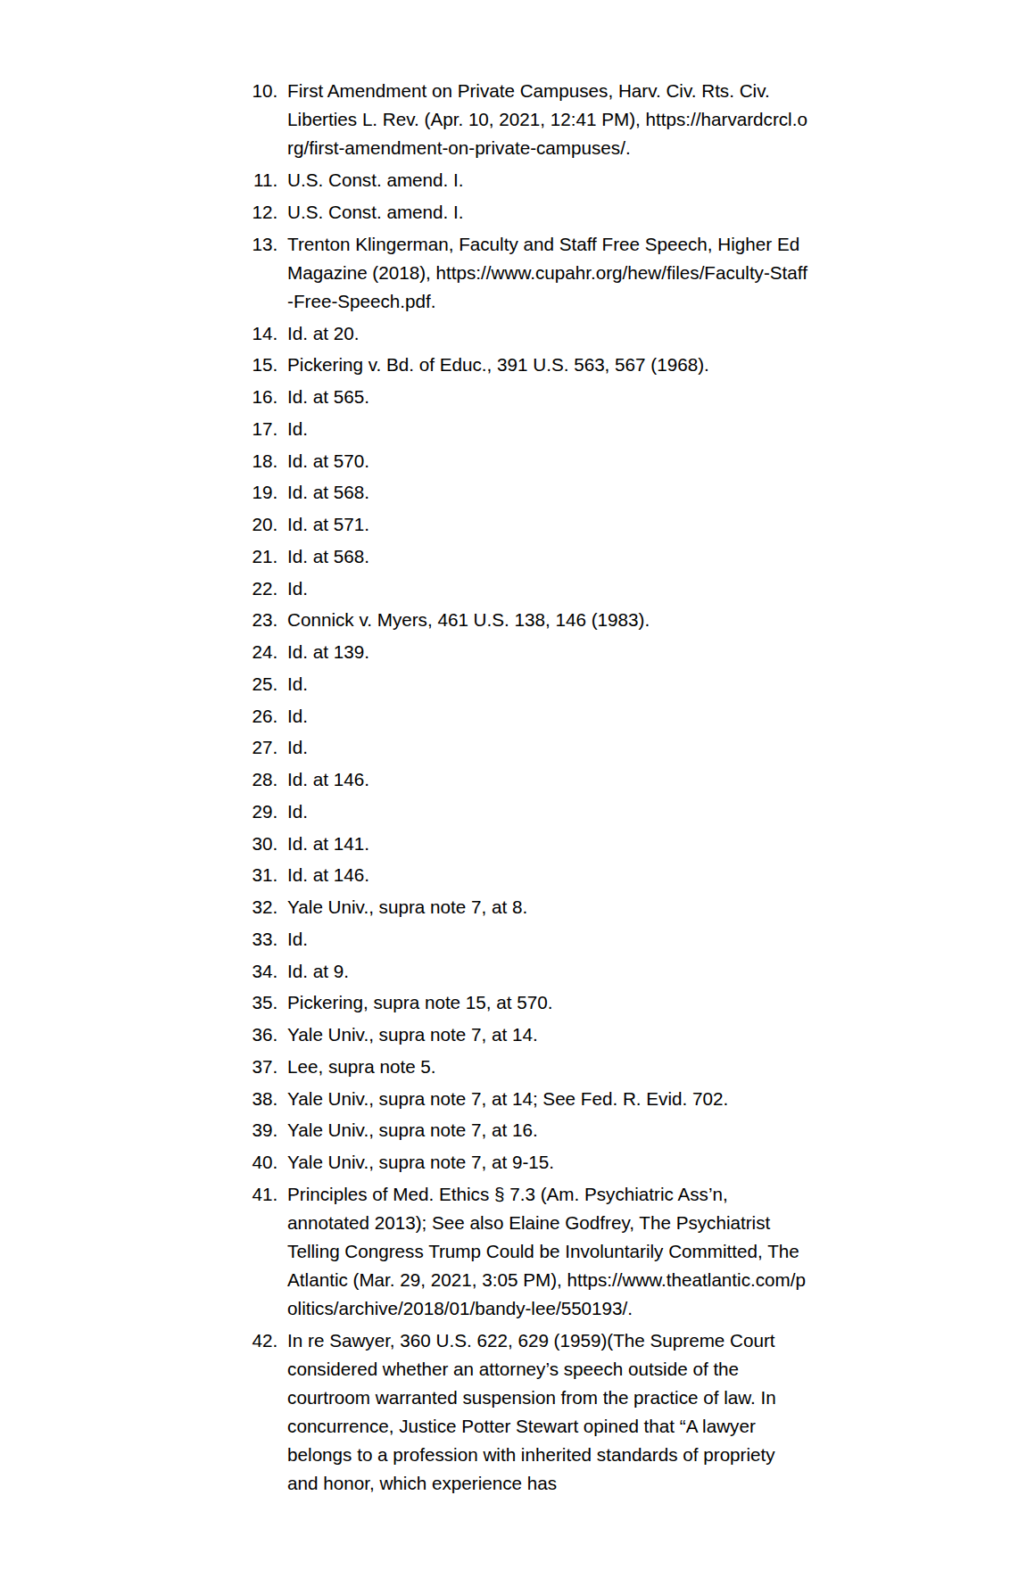First Amendment on Private Campuses, Harv. Civ. Rts. Civ. Liberties L. Rev. (Apr. 10, 2021, 12:41 PM), https://harvardcrcl.org/first-amendment-on-private-campuses/.
U.S. Const. amend. I.
U.S. Const. amend. I.
Trenton Klingerman, Faculty and Staff Free Speech, Higher Ed Magazine (2018), https://www.cupahr.org/hew/files/Faculty-Staff-Free-Speech.pdf.
Id. at 20.
Pickering v. Bd. of Educ., 391 U.S. 563, 567 (1968).
Id. at 565.
Id.
Id. at 570.
Id. at 568.
Id. at 571.
Id. at 568.
Id.
Connick v. Myers, 461 U.S. 138, 146 (1983).
Id. at 139.
Id.
Id.
Id.
Id. at 146.
Id.
Id. at 141.
Id. at 146.
Yale Univ., supra note 7, at 8.
Id.
Id. at 9.
Pickering, supra note 15, at 570.
Yale Univ., supra note 7, at 14.
Lee, supra note 5.
Yale Univ., supra note 7, at 14; See Fed. R. Evid. 702.
Yale Univ., supra note 7, at 16.
Yale Univ., supra note 7, at 9-15.
Principles of Med. Ethics § 7.3 (Am. Psychiatric Ass’n, annotated 2013); See also Elaine Godfrey, The Psychiatrist Telling Congress Trump Could be Involuntarily Committed, The Atlantic (Mar. 29, 2021, 3:05 PM), https://www.theatlantic.com/politics/archive/2018/01/bandy-lee/550193/.
In re Sawyer, 360 U.S. 622, 629 (1959)(The Supreme Court considered whether an attorney’s speech outside of the courtroom warranted suspension from the practice of law. In concurrence, Justice Potter Stewart opined that “A lawyer belongs to a profession with inherited standards of propriety and honor, which experience has